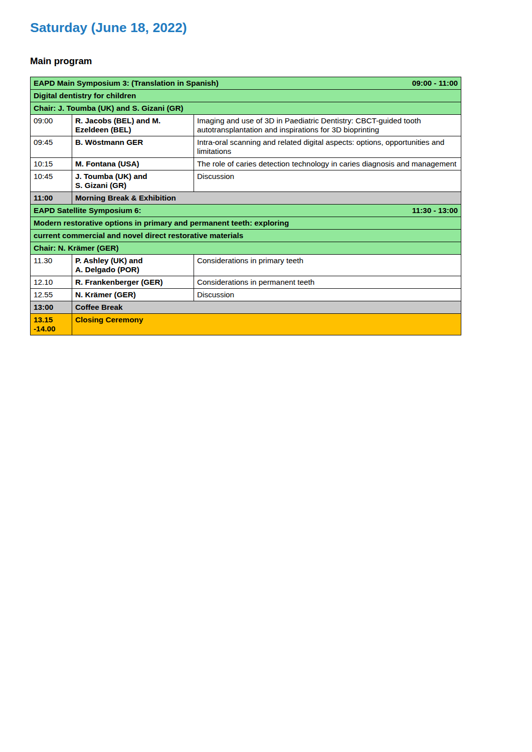Saturday (June 18, 2022)
Main program
| EAPD Main Symposium 3: (Translation in Spanish) 09:00 - 11:00 |
| Digital dentistry for children |
| Chair: J. Toumba (UK) and S. Gizani (GR) |
| 09:00 | R. Jacobs (BEL) and M. Ezeldeen (BEL) | Imaging and use of 3D in Paediatric Dentistry: CBCT-guided tooth autotransplantation and inspirations for 3D bioprinting |
| 09:45 | B. Wöstmann GER | Intra-oral scanning and related digital aspects: options, opportunities and limitations |
| 10:15 | M. Fontana (USA) | The role of caries detection technology in caries diagnosis and management |
| 10:45 | J. Toumba (UK) and S. Gizani (GR) | Discussion |
| 11:00 | Morning Break & Exhibition |
| EAPD Satellite Symposium 6: 11:30 - 13:00 |
| Modern restorative options in primary and permanent teeth: exploring |
| current commercial and novel direct restorative materials |
| Chair: N. Krämer (GER) |
| 11.30 | P. Ashley (UK) and A. Delgado (POR) | Considerations in primary teeth |
| 12.10 | R. Frankenberger (GER) | Considerations in permanent teeth |
| 12.55 | N. Krämer (GER) | Discussion |
| 13:00 | Coffee Break |
| 13.15 -14.00 | Closing Ceremony |